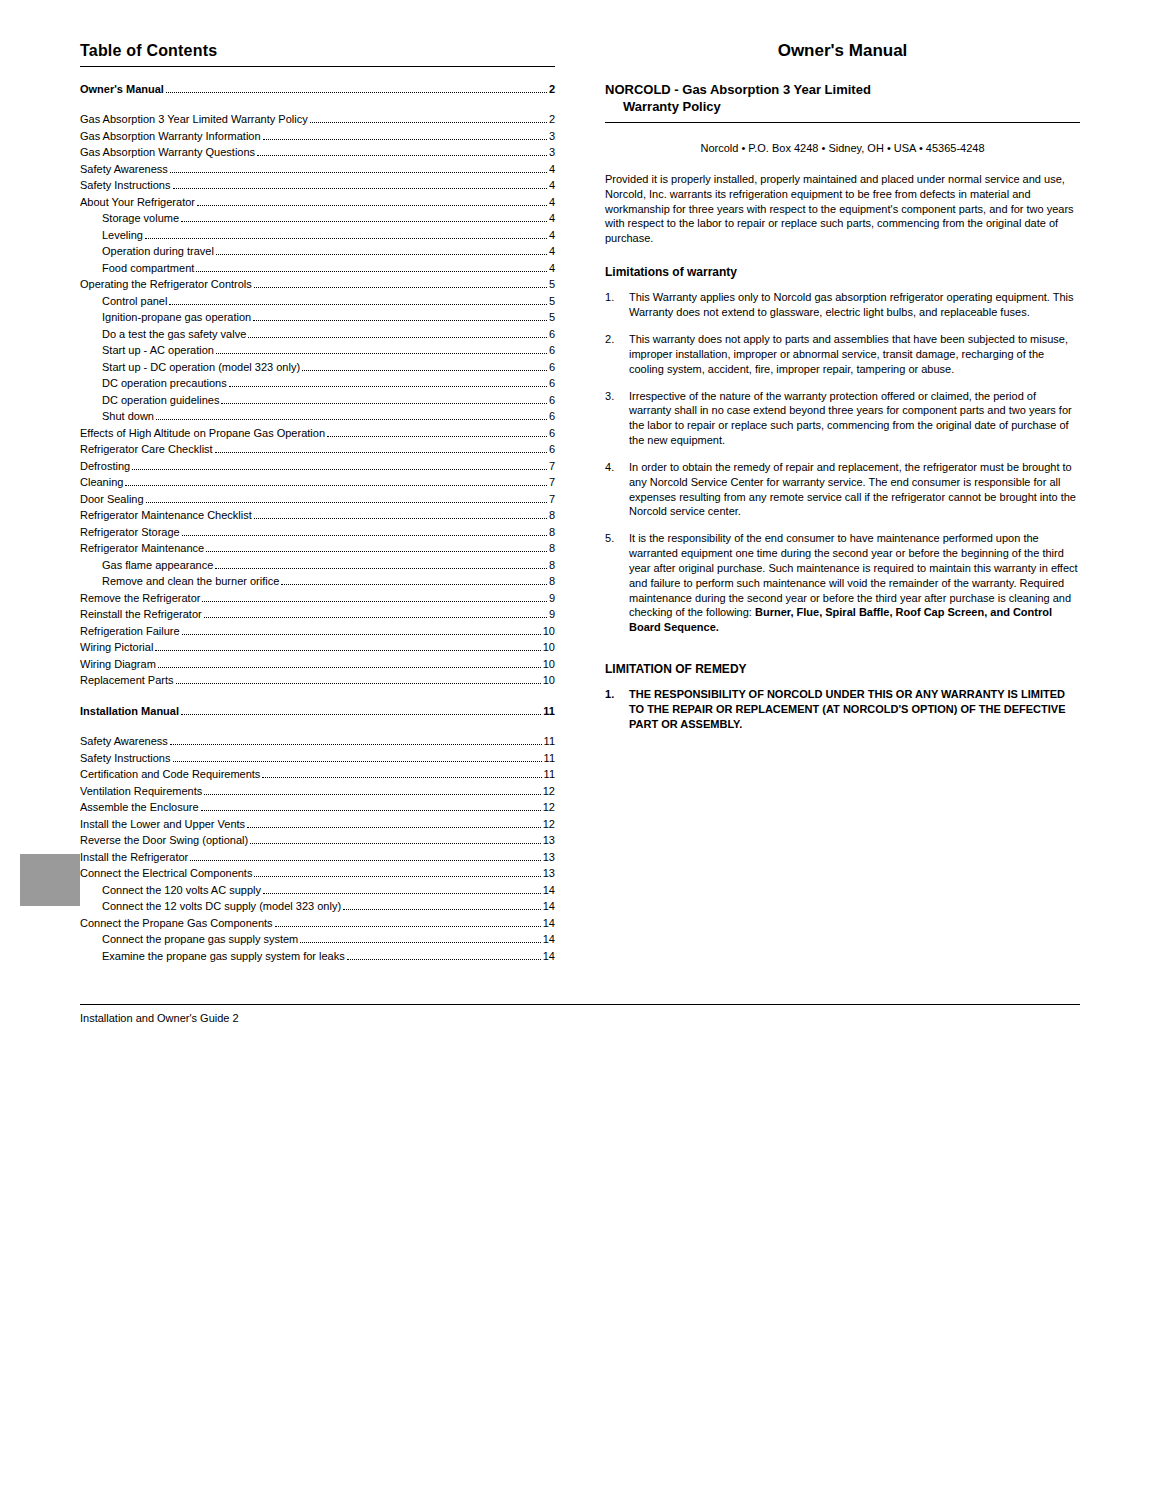Table of Contents
Owner's Manual 2
Gas Absorption 3 Year Limited Warranty Policy 2
Gas Absorption Warranty Information 3
Gas Absorption Warranty Questions 3
Safety Awareness 4
Safety Instructions 4
About Your Refrigerator 4
Storage volume 4
Leveling 4
Operation during travel 4
Food compartment 4
Operating the Refrigerator Controls 5
Control panel 5
Ignition-propane gas operation 5
Do a test the gas safety valve 6
Start up - AC operation 6
Start up - DC operation (model 323 only) 6
DC operation precautions 6
DC operation guidelines 6
Shut down 6
Effects of High Altitude on Propane Gas Operation 6
Refrigerator Care Checklist 6
Defrosting 7
Cleaning 7
Door Sealing 7
Refrigerator Maintenance Checklist 8
Refrigerator Storage 8
Refrigerator Maintenance 8
Gas flame appearance 8
Remove and clean the burner orifice 8
Remove the Refrigerator 9
Reinstall the Refrigerator 9
Refrigeration Failure 10
Wiring Pictorial 10
Wiring Diagram 10
Replacement Parts 10
Installation Manual 11
Safety Awareness 11
Safety Instructions 11
Certification and Code Requirements 11
Ventilation Requirements 12
Assemble the Enclosure 12
Install the Lower and Upper Vents 12
Reverse the Door Swing (optional) 13
Install the Refrigerator 13
Connect the Electrical Components 13
Connect the 120 volts AC supply 14
Connect the 12 volts DC supply (model 323 only) 14
Connect the Propane Gas Components 14
Connect the propane gas supply system 14
Examine the propane gas supply system for leaks 14
Owner's Manual
NORCOLD - Gas Absorption 3 Year Limited Warranty Policy
Norcold • P.O. Box 4248 • Sidney, OH • USA • 45365-4248
Provided it is properly installed, properly maintained and placed under normal service and use, Norcold, Inc. warrants its refrigeration equipment to be free from defects in material and workmanship for three years with respect to the equipment's component parts, and for two years with respect to the labor to repair or replace such parts, commencing from the original date of purchase.
Limitations of warranty
This Warranty applies only to Norcold gas absorption refrigerator operating equipment. This Warranty does not extend to glassware, electric light bulbs, and replaceable fuses.
This warranty does not apply to parts and assemblies that have been subjected to misuse, improper installation, improper or abnormal service, transit damage, recharging of the cooling system, accident, fire, improper repair, tampering or abuse.
Irrespective of the nature of the warranty protection offered or claimed, the period of warranty shall in no case extend beyond three years for component parts and two years for the labor to repair or replace such parts, commencing from the original date of purchase of the new equipment.
In order to obtain the remedy of repair and replacement, the refrigerator must be brought to any Norcold Service Center for warranty service. The end consumer is responsible for all expenses resulting from any remote service call if the refrigerator cannot be brought into the Norcold service center.
It is the responsibility of the end consumer to have maintenance performed upon the warranted equipment one time during the second year or before the beginning of the third year after original purchase. Such maintenance is required to maintain this warranty in effect and failure to perform such maintenance will void the remainder of the warranty. Required maintenance during the second year or before the third year after purchase is cleaning and checking of the following: Burner, Flue, Spiral Baffle, Roof Cap Screen, and Control Board Sequence.
LIMITATION OF REMEDY
THE RESPONSIBILITY OF NORCOLD UNDER THIS OR ANY WARRANTY IS LIMITED TO THE REPAIR OR REPLACEMENT (AT NORCOLD'S OPTION) OF THE DEFECTIVE PART OR ASSEMBLY.
Installation and Owner's Guide 2